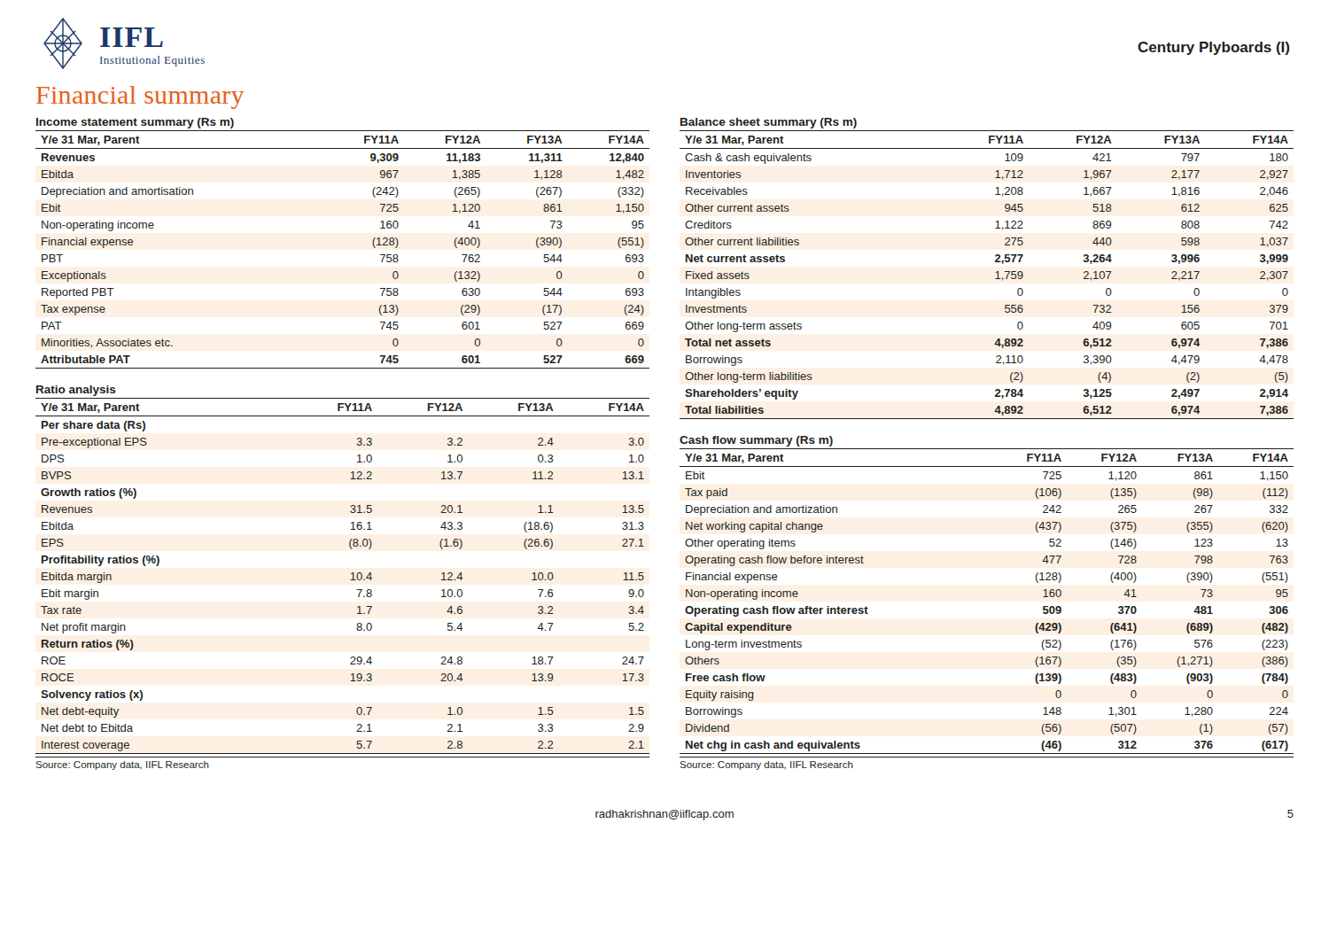IIFL
Institutional Equities
Century Plyboards (I)
Financial summary
Income statement summary (Rs m)
| Y/e 31 Mar, Parent | FY11A | FY12A | FY13A | FY14A |
| --- | --- | --- | --- | --- |
| Revenues | 9,309 | 11,183 | 11,311 | 12,840 |
| Ebitda | 967 | 1,385 | 1,128 | 1,482 |
| Depreciation and amortisation | (242) | (265) | (267) | (332) |
| Ebit | 725 | 1,120 | 861 | 1,150 |
| Non-operating income | 160 | 41 | 73 | 95 |
| Financial expense | (128) | (400) | (390) | (551) |
| PBT | 758 | 762 | 544 | 693 |
| Exceptionals | 0 | (132) | 0 | 0 |
| Reported PBT | 758 | 630 | 544 | 693 |
| Tax expense | (13) | (29) | (17) | (24) |
| PAT | 745 | 601 | 527 | 669 |
| Minorities, Associates etc. | 0 | 0 | 0 | 0 |
| Attributable PAT | 745 | 601 | 527 | 669 |
Ratio analysis
| Y/e 31 Mar, Parent | FY11A | FY12A | FY13A | FY14A |
| --- | --- | --- | --- | --- |
| Per share data (Rs) | | | | |
| Pre-exceptional EPS | 3.3 | 3.2 | 2.4 | 3.0 |
| DPS | 1.0 | 1.0 | 0.3 | 1.0 |
| BVPS | 12.2 | 13.7 | 11.2 | 13.1 |
| Growth ratios (%) | | | | |
| Revenues | 31.5 | 20.1 | 1.1 | 13.5 |
| Ebitda | 16.1 | 43.3 | (18.6) | 31.3 |
| EPS | (8.0) | (1.6) | (26.6) | 27.1 |
| Profitability ratios (%) | | | | |
| Ebitda margin | 10.4 | 12.4 | 10.0 | 11.5 |
| Ebit margin | 7.8 | 10.0 | 7.6 | 9.0 |
| Tax rate | 1.7 | 4.6 | 3.2 | 3.4 |
| Net profit margin | 8.0 | 5.4 | 4.7 | 5.2 |
| Return ratios (%) | | | | |
| ROE | 29.4 | 24.8 | 18.7 | 24.7 |
| ROCE | 19.3 | 20.4 | 13.9 | 17.3 |
| Solvency ratios (x) | | | | |
| Net debt-equity | 0.7 | 1.0 | 1.5 | 1.5 |
| Net debt to Ebitda | 2.1 | 2.1 | 3.3 | 2.9 |
| Interest coverage | 5.7 | 2.8 | 2.2 | 2.1 |
Source: Company data, IIFL Research
Balance sheet summary (Rs m)
| Y/e 31 Mar, Parent | FY11A | FY12A | FY13A | FY14A |
| --- | --- | --- | --- | --- |
| Cash & cash equivalents | 109 | 421 | 797 | 180 |
| Inventories | 1,712 | 1,967 | 2,177 | 2,927 |
| Receivables | 1,208 | 1,667 | 1,816 | 2,046 |
| Other current assets | 945 | 518 | 612 | 625 |
| Creditors | 1,122 | 869 | 808 | 742 |
| Other current liabilities | 275 | 440 | 598 | 1,037 |
| Net current assets | 2,577 | 3,264 | 3,996 | 3,999 |
| Fixed assets | 1,759 | 2,107 | 2,217 | 2,307 |
| Intangibles | 0 | 0 | 0 | 0 |
| Investments | 556 | 732 | 156 | 379 |
| Other long-term assets | 0 | 409 | 605 | 701 |
| Total net assets | 4,892 | 6,512 | 6,974 | 7,386 |
| Borrowings | 2,110 | 3,390 | 4,479 | 4,478 |
| Other long-term liabilities | (2) | (4) | (2) | (5) |
| Shareholders’ equity | 2,784 | 3,125 | 2,497 | 2,914 |
| Total liabilities | 4,892 | 6,512 | 6,974 | 7,386 |
Cash flow summary (Rs m)
| Y/e 31 Mar, Parent | FY11A | FY12A | FY13A | FY14A |
| --- | --- | --- | --- | --- |
| Ebit | 725 | 1,120 | 861 | 1,150 |
| Tax paid | (106) | (135) | (98) | (112) |
| Depreciation and amortization | 242 | 265 | 267 | 332 |
| Net working capital change | (437) | (375) | (355) | (620) |
| Other operating items | 52 | (146) | 123 | 13 |
| Operating cash flow before interest | 477 | 728 | 798 | 763 |
| Financial expense | (128) | (400) | (390) | (551) |
| Non-operating income | 160 | 41 | 73 | 95 |
| Operating cash flow after interest | 509 | 370 | 481 | 306 |
| Capital expenditure | (429) | (641) | (689) | (482) |
| Long-term investments | (52) | (176) | 576 | (223) |
| Others | (167) | (35) | (1,271) | (386) |
| Free cash flow | (139) | (483) | (903) | (784) |
| Equity raising | 0 | 0 | 0 | 0 |
| Borrowings | 148 | 1,301 | 1,280 | 224 |
| Dividend | (56) | (507) | (1) | (57) |
| Net chg in cash and equivalents | (46) | 312 | 376 | (617) |
Source: Company data, IIFL Research
radhakrishnan@iiflcap.com
5